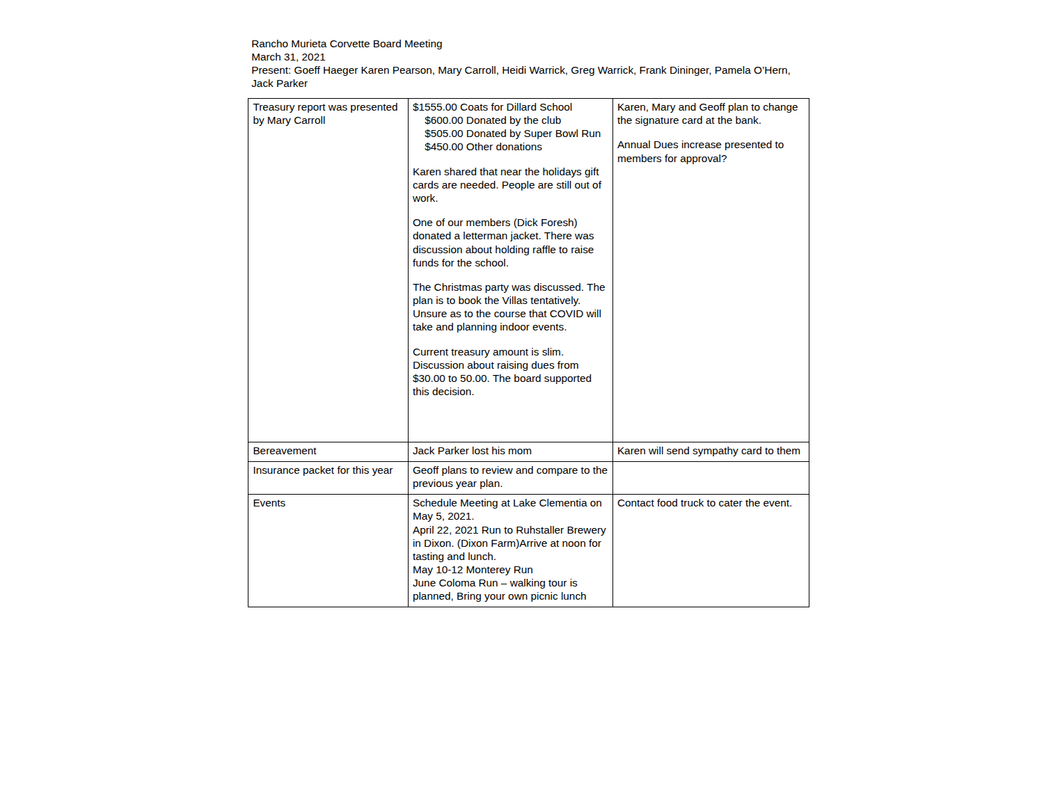Rancho Murieta Corvette Board Meeting
March 31, 2021
Present: Goeff Haeger Karen Pearson, Mary Carroll, Heidi Warrick, Greg Warrick, Frank Dininger, Pamela O’Hern, Jack Parker
| Treasury report was presented by Mary Carroll | $1555.00 Coats for Dillard School $600.00 Donated by the club $505.00 Donated by Super Bowl Run $450.00 Other donations Karen shared that near the holidays gift cards are needed. People are still out of work. One of our members (Dick Foresh) donated a letterman jacket. There was discussion about holding raffle to raise funds for the school. The Christmas party was discussed. The plan is to book the Villas tentatively. Unsure as to the course that COVID will take and planning indoor events. Current treasury amount is slim. Discussion about raising dues from $30.00 to 50.00. The board supported this decision. | Karen, Mary and Geoff plan to change the signature card at the bank. Annual Dues increase presented to members for approval? |
| Bereavement | Jack Parker lost his mom | Karen will send sympathy card to them |
| Insurance packet for this year | Geoff plans to review and compare to the previous year plan. | |
| Events | Schedule Meeting at Lake Clementia on May 5, 2021. April 22, 2021 Run to Ruhstaller Brewery in Dixon. (Dixon Farm)Arrive at noon for tasting and lunch. May 10-12 Monterey Run June Coloma Run – walking tour is planned, Bring your own picnic lunch | Contact food truck to cater the event. |